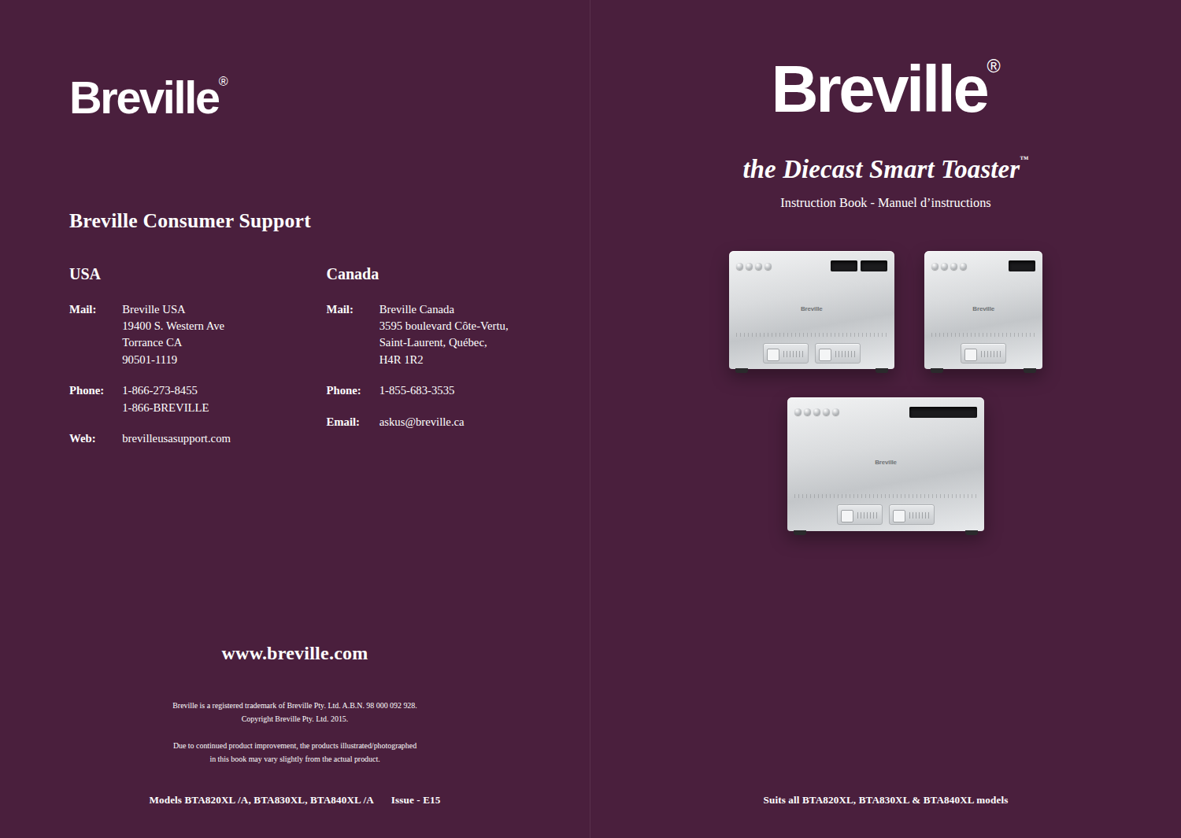Breville®
Breville Consumer Support
USA
Mail: Breville USA 19400 S. Western Ave Torrance CA 90501-1119
Phone: 1-866-273-8455 1-866-BREVILLE
Web: brevilleusasupport.com
Canada
Mail: Breville Canada 3595 boulevard Côte-Vertu, Saint-Laurent, Québec, H4R 1R2
Phone: 1-855-683-3535
Email: askus@breville.ca
www.breville.com
Breville is a registered trademark of Breville Pty. Ltd. A.B.N. 98 000 092 928.
Copyright Breville Pty. Ltd. 2015.
Due to continued product improvement, the products illustrated/photographed
in this book may vary slightly from the actual product.
Models BTA820XL /A, BTA830XL, BTA840XL /A Issue - E15
Breville®
the Diecast Smart Toaster™
Instruction Book - Manuel d’instructions
Breville
Breville
Breville
Suits all BTA820XL, BTA830XL & BTA840XL models